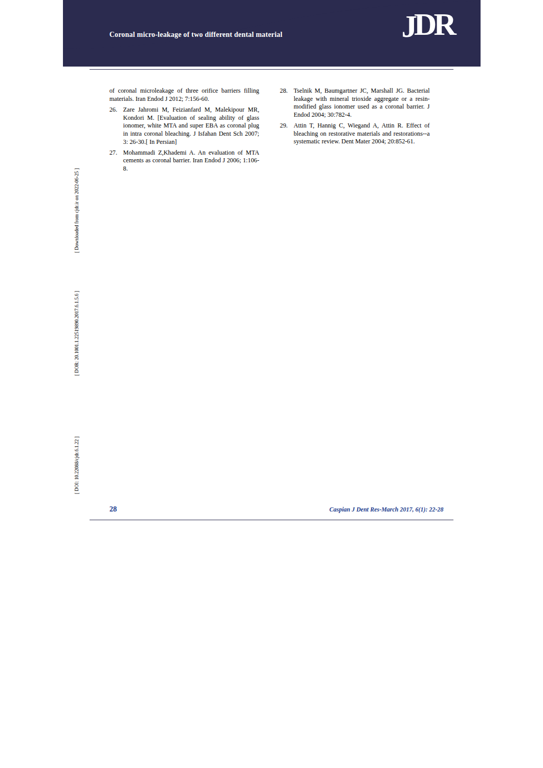Coronal micro-leakage of two different dental material
JDR
of coronal microleakage of three orifice barriers filling materials. Iran Endod J 2012; 7:156-60.
26. Zare Jahromi M, Feizianfard M, Malekipour MR, Kondori M. [Evaluation of sealing ability of glass ionomer, white MTA and super EBA as coronal plug in intra coronal bleaching. J Isfahan Dent Sch 2007; 3: 26-30.[ In Persian]
27. Mohammadi Z,Khademi A. An evaluation of MTA cements as coronal barrier. Iran Endod J 2006; 1:106-8.
28. Tselnik M, Baumgartner JC, Marshall JG. Bacterial leakage with mineral trioxide aggregate or a resin-modified glass ionomer used as a coronal barrier. J Endod 2004; 30:782-4.
29. Attin T, Hannig C, Wiegand A, Attin R. Effect of bleaching on restorative materials and restorations--a systematic review. Dent Mater 2004; 20:852-61.
[ Downloaded from cjdr.ir on 2022-06-25 ]
[ DOR: 20.1001.1.22519890.2017.6.1.5.6 ]
[ DOI: 10.22088/cjdr.6.1.22 ]
28
Caspian J Dent Res-March 2017, 6(1): 22-28